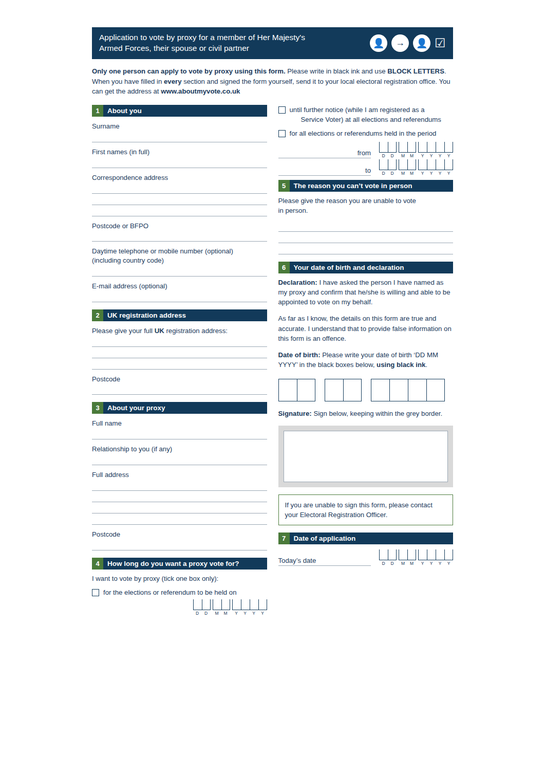Application to vote by proxy for a member of Her Majesty's
Armed Forces, their spouse or civil partner
👤
→
👤
☑
Only one person can apply to vote by proxy using this form. Please write in black ink and use BLOCK LETTERS. When you have filled in every section and signed the form yourself, send it to your local electoral registration office. You can get the address at www.aboutmyvote.co.uk
1
About you
Surname
First names (in full)
Correspondence address
Postcode or BFPO
Daytime telephone or mobile number (optional)
(including country code)
E-mail address (optional)
2
UK registration address
Please give your full UK registration address:
Postcode
3
About your proxy
Full name
Relationship to you (if any)
Full address
Postcode
4
How long do you want a proxy vote for?
I want to vote by proxy (tick one box only):
for the elections or referendum to be held on
DD MM YYYY
until further notice (while I am registered as a
Service Voter) at all elections and referendums
for all elections or referendums held in the period
from
DD MM YYYY
to
DD MM YYYY
5
The reason you can’t vote in person
Please give the reason you are unable to vote
in person.
6
Your date of birth and declaration
Declaration: I have asked the person I have named as my proxy and confirm that he/she is willing and able to be appointed to vote on my behalf.
As far as I know, the details on this form are true and accurate. I understand that to provide false information on this form is an offence.
Date of birth: Please write your date of birth ‘DD MM YYYY’ in the black boxes below, using black ink.
Signature: Sign below, keeping within the grey border.
If you are unable to sign this form, please contact your Electoral Registration Officer.
7
Date of application
Today’s date
DD MM YYYY